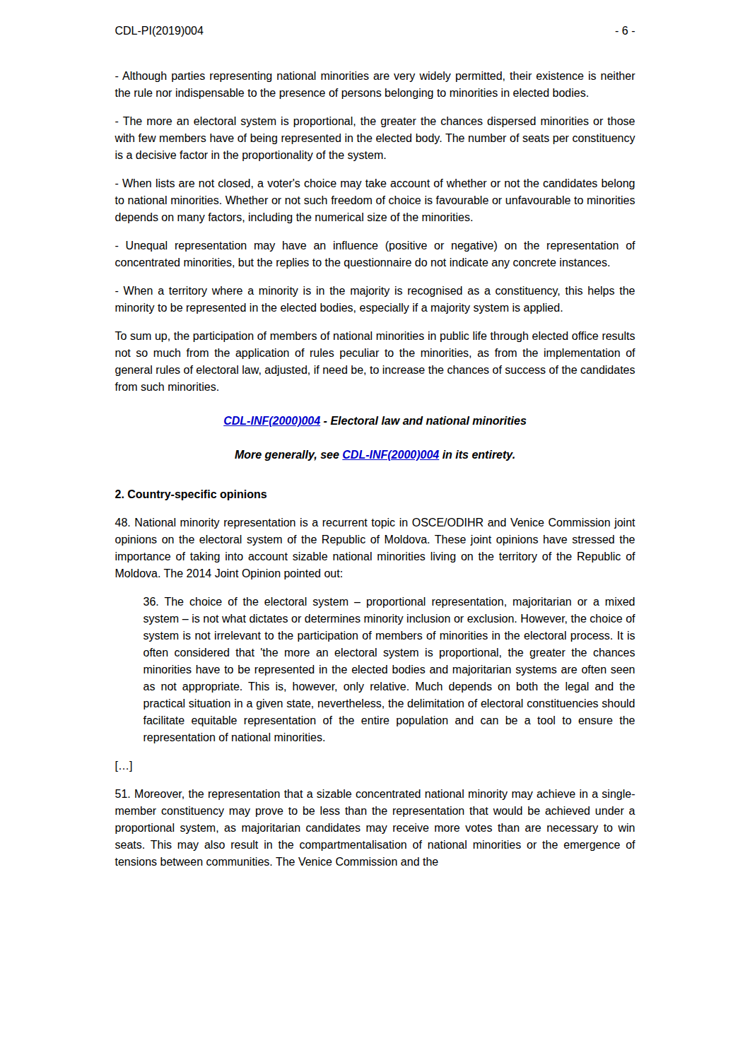CDL-PI(2019)004 - 6 -
- Although parties representing national minorities are very widely permitted, their existence is neither the rule nor indispensable to the presence of persons belonging to minorities in elected bodies.
- The more an electoral system is proportional, the greater the chances dispersed minorities or those with few members have of being represented in the elected body. The number of seats per constituency is a decisive factor in the proportionality of the system.
- When lists are not closed, a voter's choice may take account of whether or not the candidates belong to national minorities. Whether or not such freedom of choice is favourable or unfavourable to minorities depends on many factors, including the numerical size of the minorities.
- Unequal representation may have an influence (positive or negative) on the representation of concentrated minorities, but the replies to the questionnaire do not indicate any concrete instances.
- When a territory where a minority is in the majority is recognised as a constituency, this helps the minority to be represented in the elected bodies, especially if a majority system is applied.
To sum up, the participation of members of national minorities in public life through elected office results not so much from the application of rules peculiar to the minorities, as from the implementation of general rules of electoral law, adjusted, if need be, to increase the chances of success of the candidates from such minorities.
CDL-INF(2000)004 - Electoral law and national minorities
More generally, see CDL-INF(2000)004 in its entirety.
2. Country-specific opinions
48. National minority representation is a recurrent topic in OSCE/ODIHR and Venice Commission joint opinions on the electoral system of the Republic of Moldova. These joint opinions have stressed the importance of taking into account sizable national minorities living on the territory of the Republic of Moldova. The 2014 Joint Opinion pointed out:
36. The choice of the electoral system – proportional representation, majoritarian or a mixed system – is not what dictates or determines minority inclusion or exclusion. However, the choice of system is not irrelevant to the participation of members of minorities in the electoral process. It is often considered that 'the more an electoral system is proportional, the greater the chances minorities have to be represented in the elected bodies and majoritarian systems are often seen as not appropriate. This is, however, only relative. Much depends on both the legal and the practical situation in a given state, nevertheless, the delimitation of electoral constituencies should facilitate equitable representation of the entire population and can be a tool to ensure the representation of national minorities.
[…]
51. Moreover, the representation that a sizable concentrated national minority may achieve in a single-member constituency may prove to be less than the representation that would be achieved under a proportional system, as majoritarian candidates may receive more votes than are necessary to win seats. This may also result in the compartmentalisation of national minorities or the emergence of tensions between communities. The Venice Commission and the